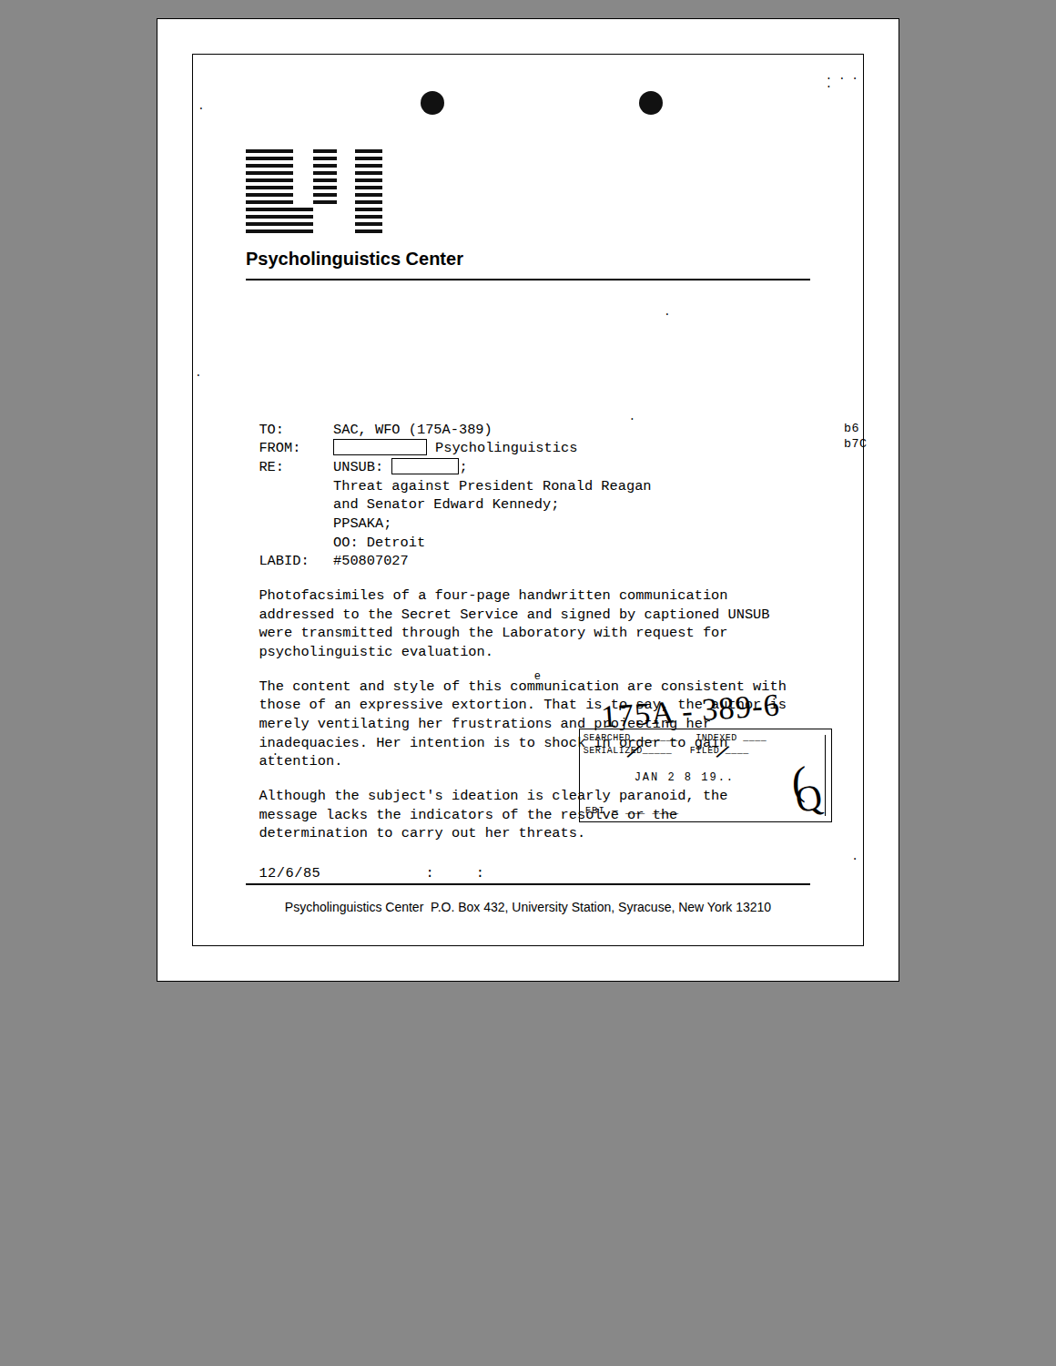· · · · · · · · e · ·
Psycholinguistics Center
b6
b7C
| TO: | SAC, WFO (175A-389) |
| FROM: | Psycholinguistics |
| RE: | UNSUB: ; |
| | Threat against President Ronald Reagan |
| | and Senator Edward Kennedy; |
| | PPSAKA; |
| | OO: Detroit |
| LABID: | #50807027 |
Photofacsimiles of a four-page handwritten communication addressed to the Secret Service and signed by captioned UNSUB were transmitted through the Laboratory with request for psycholinguistic evaluation.
The content and style of this communication are consistent with those of an expressive extortion. That is to say, the author is merely ventilating her frustrations and projecting her inadequacies. Her intention is to shock in order to gain attention.
Although the subject's ideation is clearly paranoid, the message lacks the indicators of the resolve or the determination to carry out her threats.
12/6/85 : :
175A - 389-6
SEARCHED________ INDEXED ____ SERIALIZED_____ FILED ____ / / JAN 2 8 19.. ( FBI — ___ ____ Q
Psycholinguistics Center P.O. Box 432, University Station, Syracuse, New York 13210